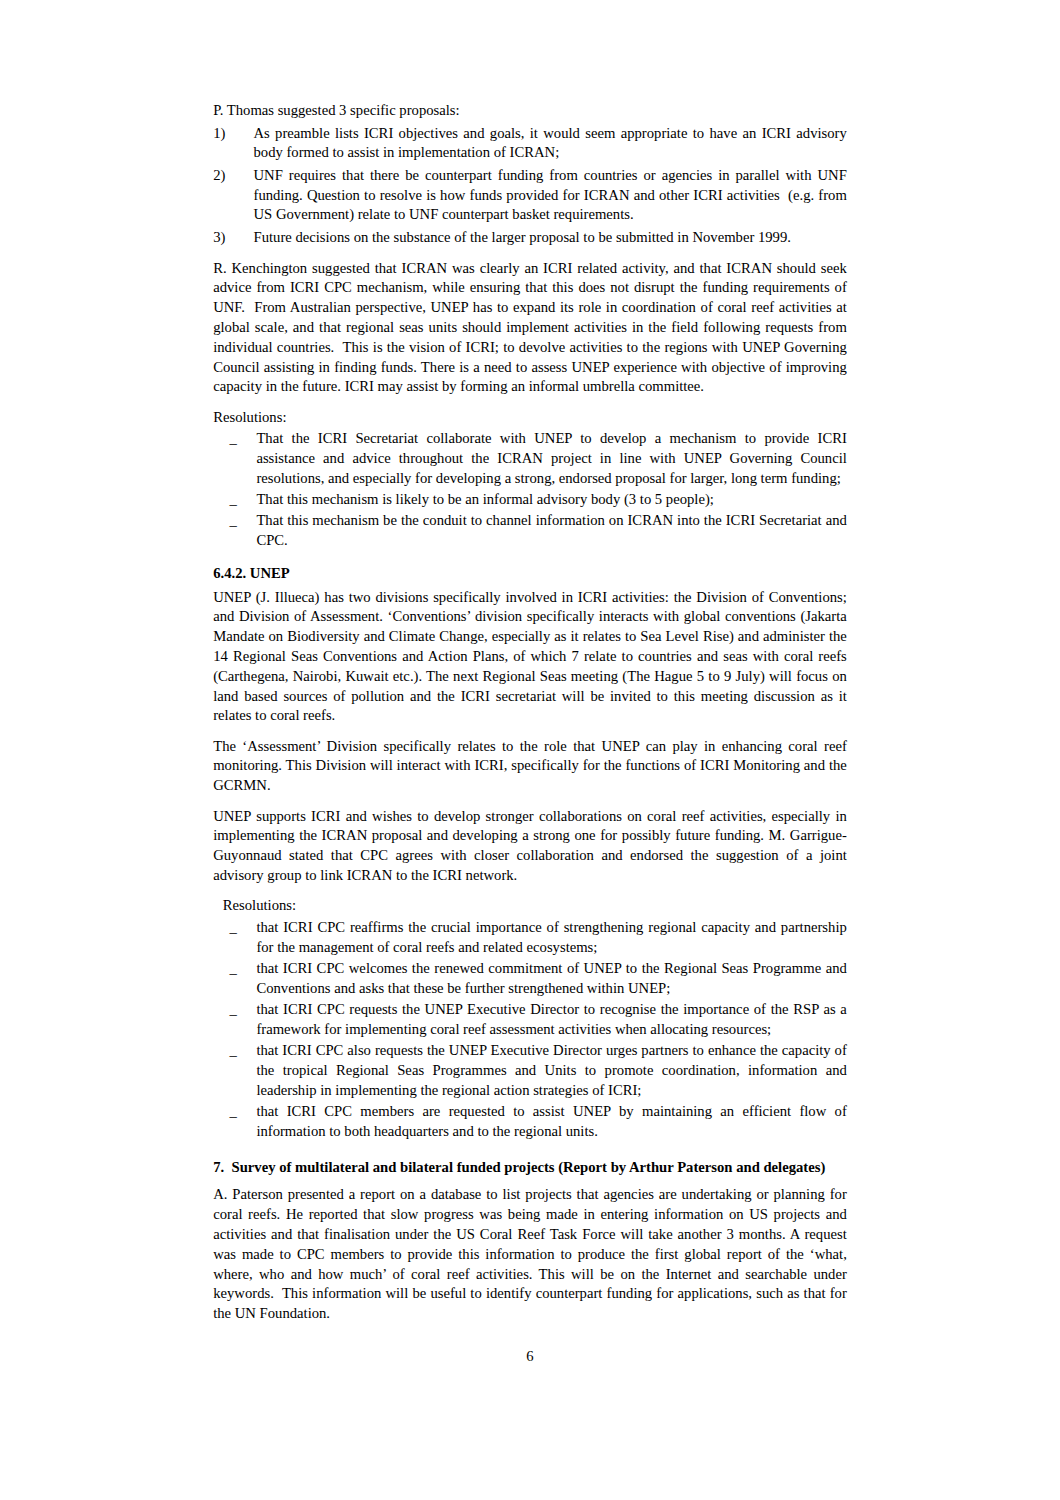P. Thomas suggested 3 specific proposals:
As preamble lists ICRI objectives and goals, it would seem appropriate to have an ICRI advisory body formed to assist in implementation of ICRAN;
UNF requires that there be counterpart funding from countries or agencies in parallel with UNF funding. Question to resolve is how funds provided for ICRAN and other ICRI activities (e.g. from US Government) relate to UNF counterpart basket requirements.
Future decisions on the substance of the larger proposal to be submitted in November 1999.
R. Kenchington suggested that ICRAN was clearly an ICRI related activity, and that ICRAN should seek advice from ICRI CPC mechanism, while ensuring that this does not disrupt the funding requirements of UNF. From Australian perspective, UNEP has to expand its role in coordination of coral reef activities at global scale, and that regional seas units should implement activities in the field following requests from individual countries. This is the vision of ICRI; to devolve activities to the regions with UNEP Governing Council assisting in finding funds. There is a need to assess UNEP experience with objective of improving capacity in the future. ICRI may assist by forming an informal umbrella committee.
Resolutions:
That the ICRI Secretariat collaborate with UNEP to develop a mechanism to provide ICRI assistance and advice throughout the ICRAN project in line with UNEP Governing Council resolutions, and especially for developing a strong, endorsed proposal for larger, long term funding;
That this mechanism is likely to be an informal advisory body (3 to 5 people);
That this mechanism be the conduit to channel information on ICRAN into the ICRI Secretariat and CPC.
6.4.2. UNEP
UNEP (J. Illueca) has two divisions specifically involved in ICRI activities: the Division of Conventions; and Division of Assessment. ‘Conventions’ division specifically interacts with global conventions (Jakarta Mandate on Biodiversity and Climate Change, especially as it relates to Sea Level Rise) and administer the 14 Regional Seas Conventions and Action Plans, of which 7 relate to countries and seas with coral reefs (Carthegena, Nairobi, Kuwait etc.). The next Regional Seas meeting (The Hague 5 to 9 July) will focus on land based sources of pollution and the ICRI secretariat will be invited to this meeting discussion as it relates to coral reefs.
The ‘Assessment’ Division specifically relates to the role that UNEP can play in enhancing coral reef monitoring. This Division will interact with ICRI, specifically for the functions of ICRI Monitoring and the GCRMN.
UNEP supports ICRI and wishes to develop stronger collaborations on coral reef activities, especially in implementing the ICRAN proposal and developing a strong one for possibly future funding. M. Garrigue-Guyonnaud stated that CPC agrees with closer collaboration and endorsed the suggestion of a joint advisory group to link ICRAN to the ICRI network.
Resolutions:
that ICRI CPC reaffirms the crucial importance of strengthening regional capacity and partnership for the management of coral reefs and related ecosystems;
that ICRI CPC welcomes the renewed commitment of UNEP to the Regional Seas Programme and Conventions and asks that these be further strengthened within UNEP;
that ICRI CPC requests the UNEP Executive Director to recognise the importance of the RSP as a framework for implementing coral reef assessment activities when allocating resources;
that ICRI CPC also requests the UNEP Executive Director urges partners to enhance the capacity of the tropical Regional Seas Programmes and Units to promote coordination, information and leadership in implementing the regional action strategies of ICRI;
that ICRI CPC members are requested to assist UNEP by maintaining an efficient flow of information to both headquarters and to the regional units.
7. Survey of multilateral and bilateral funded projects (Report by Arthur Paterson and delegates)
A. Paterson presented a report on a database to list projects that agencies are undertaking or planning for coral reefs. He reported that slow progress was being made in entering information on US projects and activities and that finalisation under the US Coral Reef Task Force will take another 3 months. A request was made to CPC members to provide this information to produce the first global report of the ‘what, where, who and how much’ of coral reef activities. This will be on the Internet and searchable under keywords. This information will be useful to identify counterpart funding for applications, such as that for the UN Foundation.
6